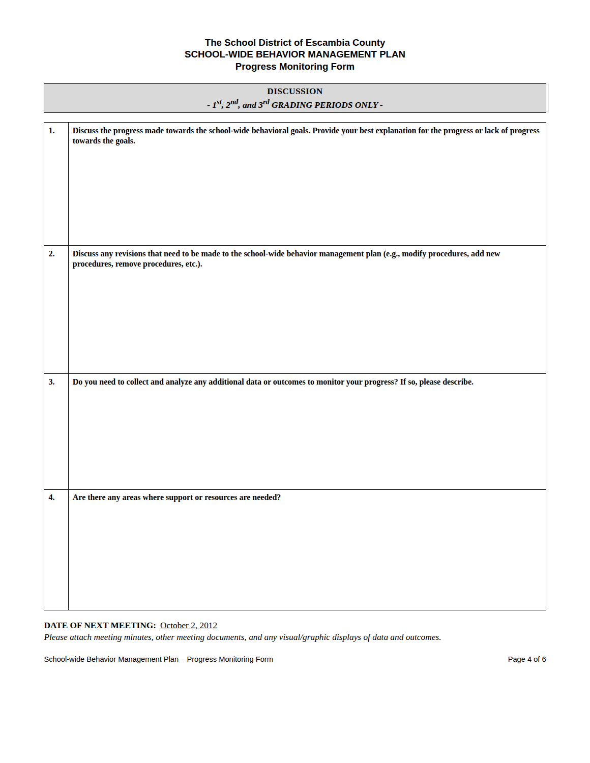The School District of Escambia County SCHOOL-WIDE BEHAVIOR MANAGEMENT PLAN Progress Monitoring Form
DISCUSSION
- 1st, 2nd, and 3rd GRADING PERIODS ONLY -
| 1. | Discuss the progress made towards the school-wide behavioral goals. Provide your best explanation for the progress or lack of progress towards the goals. |
| 2. | Discuss any revisions that need to be made to the school-wide behavior management plan (e.g., modify procedures, add new procedures, remove procedures, etc.). |
| 3. | Do you need to collect and analyze any additional data or outcomes to monitor your progress? If so, please describe. |
| 4. | Are there any areas where support or resources are needed? |
DATE OF NEXT MEETING: October 2, 2012 Please attach meeting minutes, other meeting documents, and any visual/graphic displays of data and outcomes.
School-wide Behavior Management Plan – Progress Monitoring Form Page 4 of 6